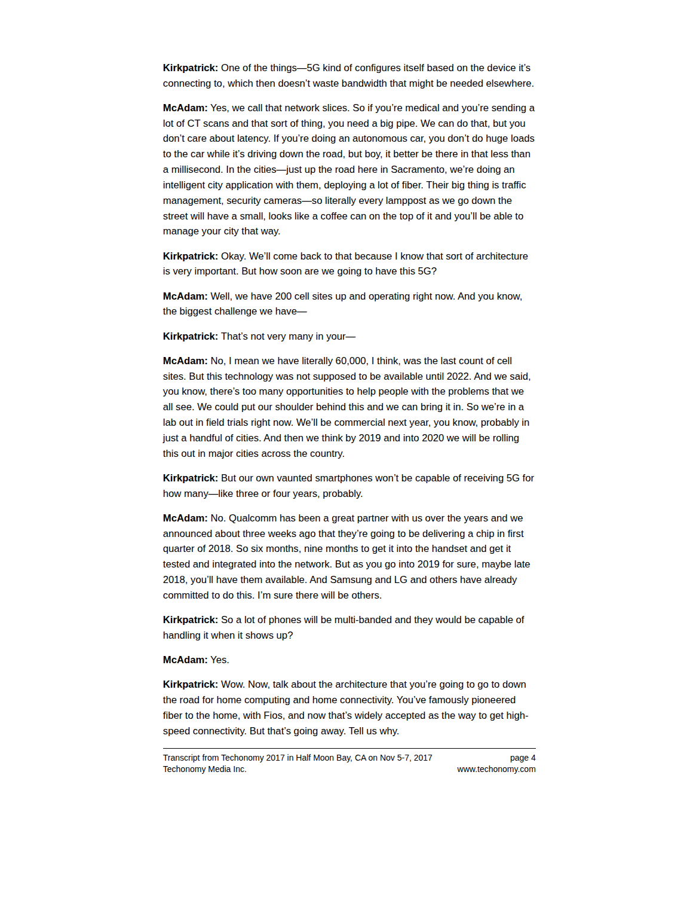Kirkpatrick: One of the things—5G kind of configures itself based on the device it’s connecting to, which then doesn’t waste bandwidth that might be needed elsewhere.
McAdam: Yes, we call that network slices. So if you’re medical and you’re sending a lot of CT scans and that sort of thing, you need a big pipe. We can do that, but you don’t care about latency. If you’re doing an autonomous car, you don’t do huge loads to the car while it’s driving down the road, but boy, it better be there in that less than a millisecond. In the cities—just up the road here in Sacramento, we’re doing an intelligent city application with them, deploying a lot of fiber. Their big thing is traffic management, security cameras—so literally every lamppost as we go down the street will have a small, looks like a coffee can on the top of it and you’ll be able to manage your city that way.
Kirkpatrick: Okay. We’ll come back to that because I know that sort of architecture is very important. But how soon are we going to have this 5G?
McAdam: Well, we have 200 cell sites up and operating right now. And you know, the biggest challenge we have—
Kirkpatrick: That’s not very many in your—
McAdam: No, I mean we have literally 60,000, I think, was the last count of cell sites. But this technology was not supposed to be available until 2022. And we said, you know, there’s too many opportunities to help people with the problems that we all see. We could put our shoulder behind this and we can bring it in. So we’re in a lab out in field trials right now. We’ll be commercial next year, you know, probably in just a handful of cities. And then we think by 2019 and into 2020 we will be rolling this out in major cities across the country.
Kirkpatrick: But our own vaunted smartphones won’t be capable of receiving 5G for how many—like three or four years, probably.
McAdam: No. Qualcomm has been a great partner with us over the years and we announced about three weeks ago that they’re going to be delivering a chip in first quarter of 2018. So six months, nine months to get it into the handset and get it tested and integrated into the network. But as you go into 2019 for sure, maybe late 2018, you’ll have them available. And Samsung and LG and others have already committed to do this. I’m sure there will be others.
Kirkpatrick: So a lot of phones will be multi-banded and they would be capable of handling it when it shows up?
McAdam: Yes.
Kirkpatrick: Wow. Now, talk about the architecture that you’re going to go to down the road for home computing and home connectivity. You’ve famously pioneered fiber to the home, with Fios, and now that’s widely accepted as the way to get high-speed connectivity. But that’s going away. Tell us why.
Transcript from Techonomy 2017 in Half Moon Bay, CA on Nov 5-7, 2017
page 4
Techonomy Media Inc.
www.techonomy.com